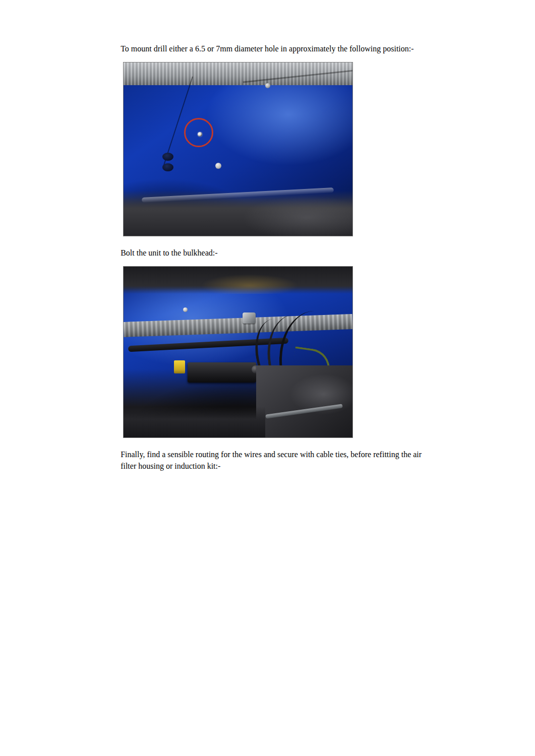To mount drill either a 6.5 or 7mm diameter hole in approximately the following position:-
Bolt the unit to the bulkhead:-
Finally, find a sensible routing for the wires and secure with cable ties, before refitting the air filter housing or induction kit:-